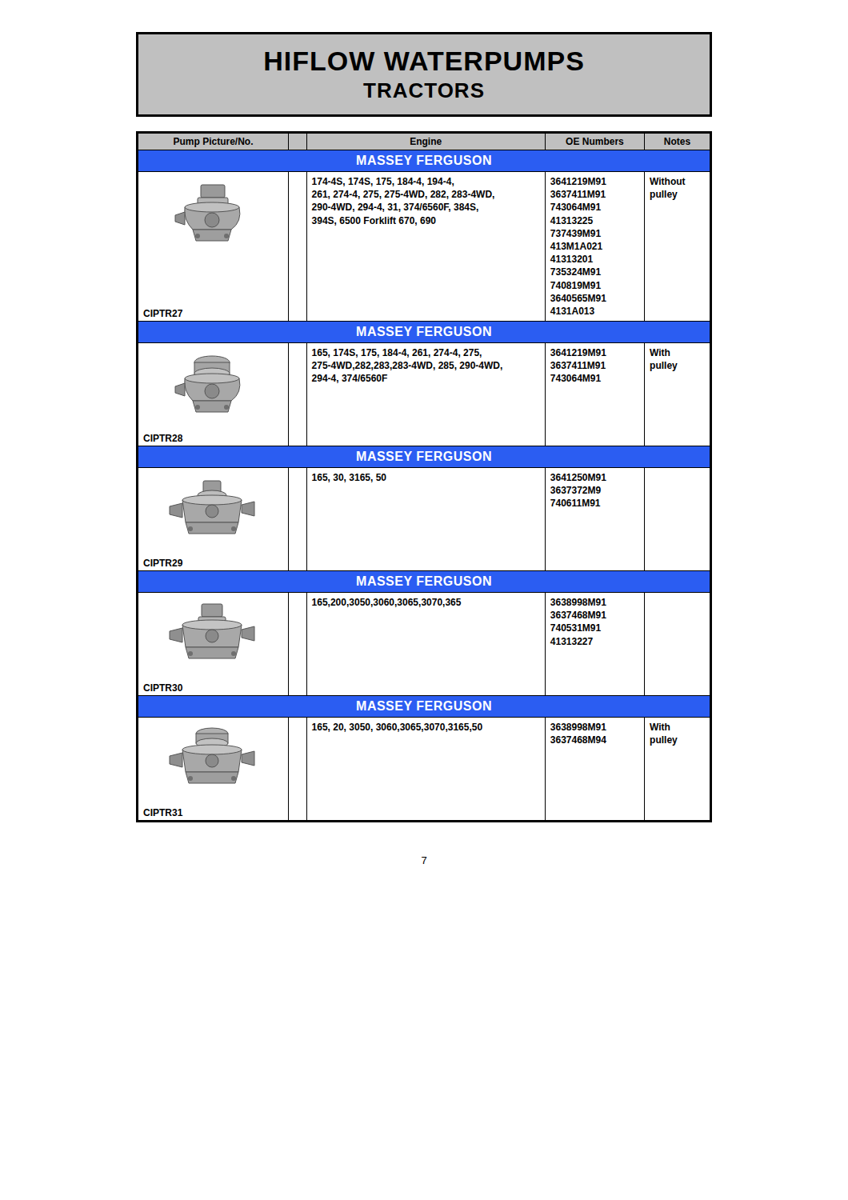HIFLOW WATERPUMPS
TRACTORS
| Pump Picture/No. | | Engine | OE Numbers | Notes |
| --- | --- | --- | --- | --- |
| MASSEY FERGUSON |
| CIPTR27 | | 174-4S, 174S, 175, 184-4, 194-4, 261, 274-4, 275, 275-4WD, 282, 283-4WD, 290-4WD, 294-4, 31, 374/6560F, 384S, 394S, 6500 Forklift 670, 690 | 3641219M91 3637411M91 743064M91 41313225 737439M91 413M1A021 41313201 735324M91 740819M91 3640565M91 4131A013 | Without pulley |
| MASSEY FERGUSON |
| CIPTR28 | | 165, 174S, 175, 184-4, 261, 274-4, 275, 275-4WD,282,283,283-4WD, 285, 290-4WD, 294-4, 374/6560F | 3641219M91 3637411M91 743064M91 | With pulley |
| MASSEY FERGUSON |
| CIPTR29 | | 165, 30, 3165, 50 | 3641250M91 3637372M9 740611M91 | |
| MASSEY FERGUSON |
| CIPTR30 | | 165,200,3050,3060,3065,3070,365 | 3638998M91 3637468M91 740531M91 41313227 | |
| MASSEY FERGUSON |
| CIPTR31 | | 165, 20, 3050, 3060,3065,3070,3165,50 | 3638998M91 3637468M94 | With pulley |
7